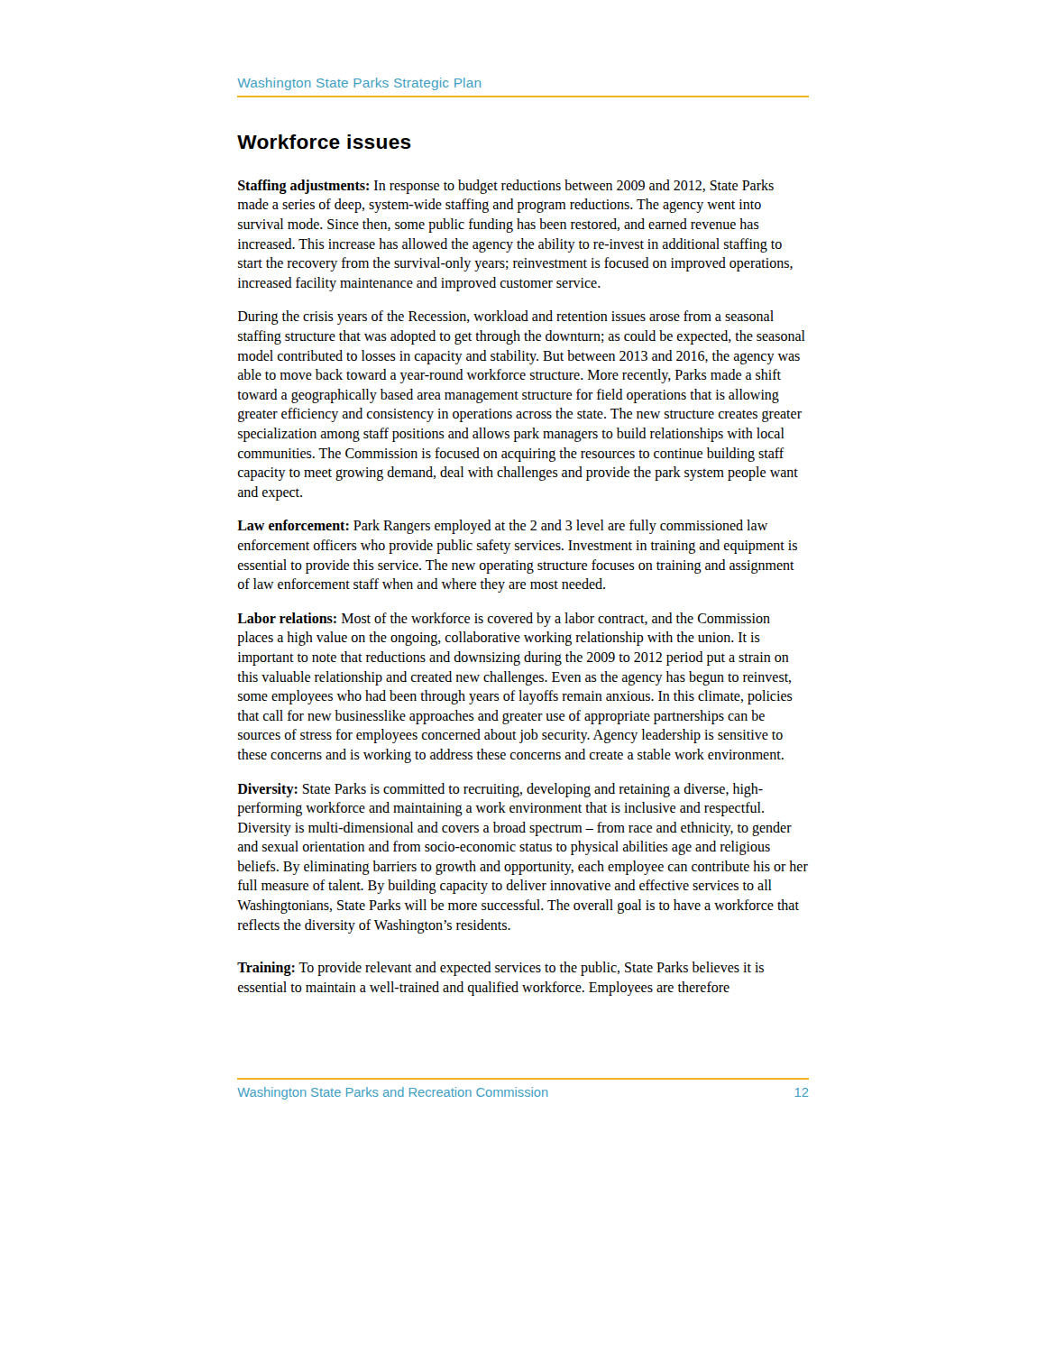Washington State Parks Strategic Plan
Workforce issues
Staffing adjustments: In response to budget reductions between 2009 and 2012, State Parks made a series of deep, system-wide staffing and program reductions. The agency went into survival mode. Since then, some public funding has been restored, and earned revenue has increased. This increase has allowed the agency the ability to re-invest in additional staffing to start the recovery from the survival-only years; reinvestment is focused on improved operations, increased facility maintenance and improved customer service.
During the crisis years of the Recession, workload and retention issues arose from a seasonal staffing structure that was adopted to get through the downturn; as could be expected, the seasonal model contributed to losses in capacity and stability. But between 2013 and 2016, the agency was able to move back toward a year-round workforce structure. More recently, Parks made a shift toward a geographically based area management structure for field operations that is allowing greater efficiency and consistency in operations across the state. The new structure creates greater specialization among staff positions and allows park managers to build relationships with local communities. The Commission is focused on acquiring the resources to continue building staff capacity to meet growing demand, deal with challenges and provide the park system people want and expect.
Law enforcement: Park Rangers employed at the 2 and 3 level are fully commissioned law enforcement officers who provide public safety services. Investment in training and equipment is essential to provide this service. The new operating structure focuses on training and assignment of law enforcement staff when and where they are most needed.
Labor relations: Most of the workforce is covered by a labor contract, and the Commission places a high value on the ongoing, collaborative working relationship with the union. It is important to note that reductions and downsizing during the 2009 to 2012 period put a strain on this valuable relationship and created new challenges. Even as the agency has begun to reinvest, some employees who had been through years of layoffs remain anxious. In this climate, policies that call for new businesslike approaches and greater use of appropriate partnerships can be sources of stress for employees concerned about job security. Agency leadership is sensitive to these concerns and is working to address these concerns and create a stable work environment.
Diversity: State Parks is committed to recruiting, developing and retaining a diverse, high-performing workforce and maintaining a work environment that is inclusive and respectful. Diversity is multi-dimensional and covers a broad spectrum – from race and ethnicity, to gender and sexual orientation and from socio-economic status to physical abilities age and religious beliefs. By eliminating barriers to growth and opportunity, each employee can contribute his or her full measure of talent. By building capacity to deliver innovative and effective services to all Washingtonians, State Parks will be more successful. The overall goal is to have a workforce that reflects the diversity of Washington’s residents.
Training: To provide relevant and expected services to the public, State Parks believes it is essential to maintain a well-trained and qualified workforce. Employees are therefore
Washington State Parks and Recreation Commission 12